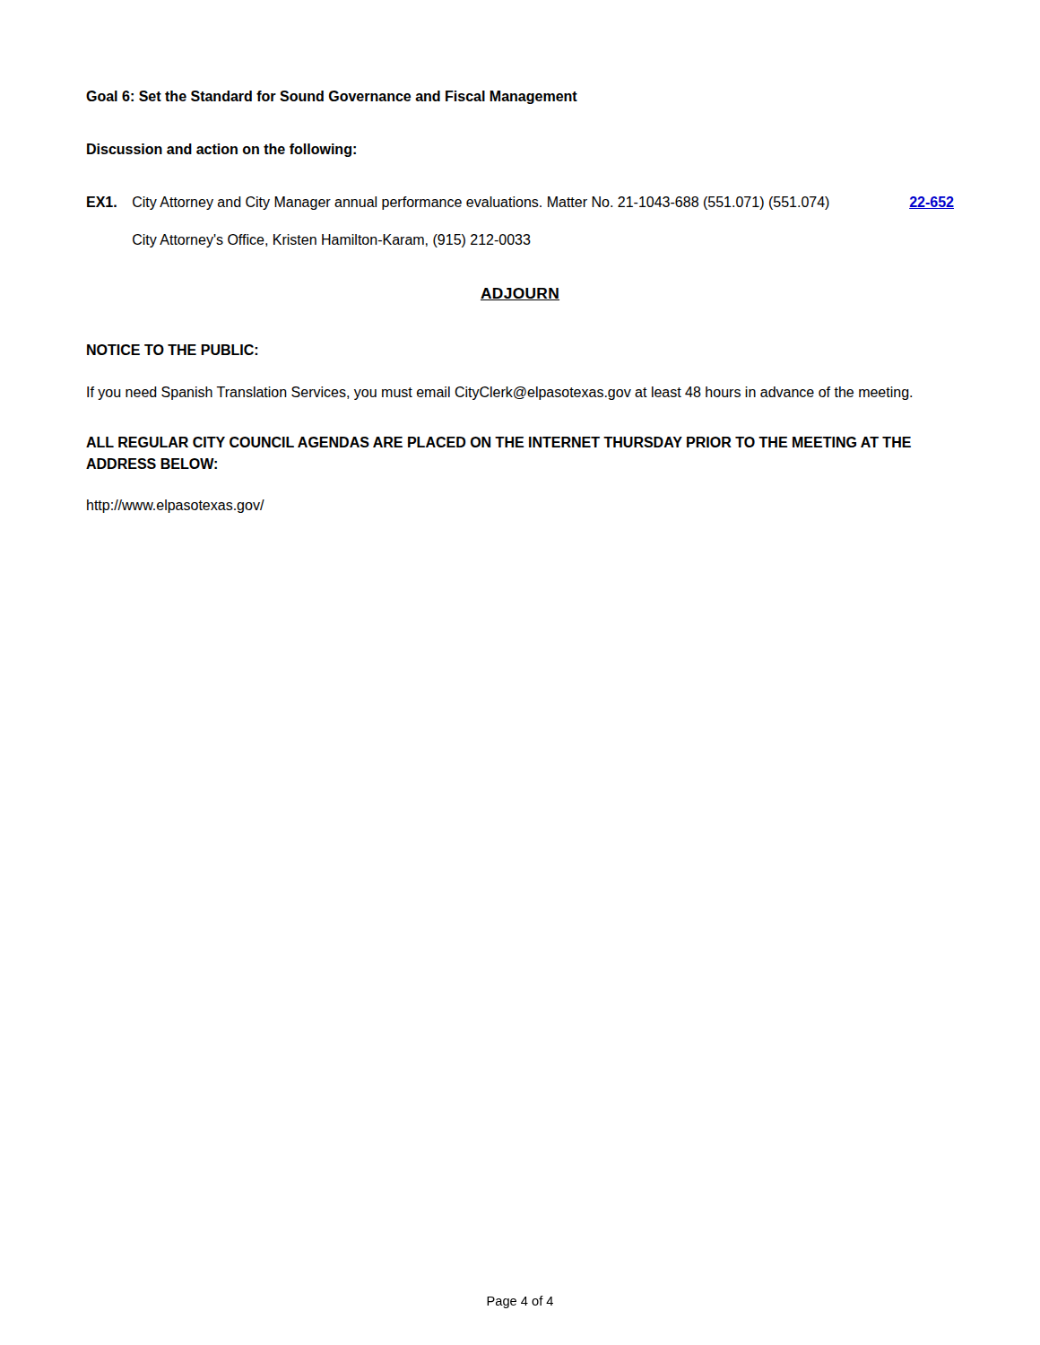Goal 6: Set the Standard for Sound Governance and Fiscal Management
Discussion and action on the following:
EX1.
City Attorney and City Manager annual performance evaluations. Matter No. 21-1043-688 (551.071) (551.074)
22-652
City Attorney's Office, Kristen Hamilton-Karam, (915) 212-0033
ADJOURN
NOTICE TO THE PUBLIC:
If you need Spanish Translation Services, you must email CityClerk@elpasotexas.gov at least 48 hours in advance of the meeting.
ALL REGULAR CITY COUNCIL AGENDAS ARE PLACED ON THE INTERNET THURSDAY PRIOR TO THE MEETING AT THE ADDRESS BELOW:
http://www.elpasotexas.gov/
Page 4 of 4